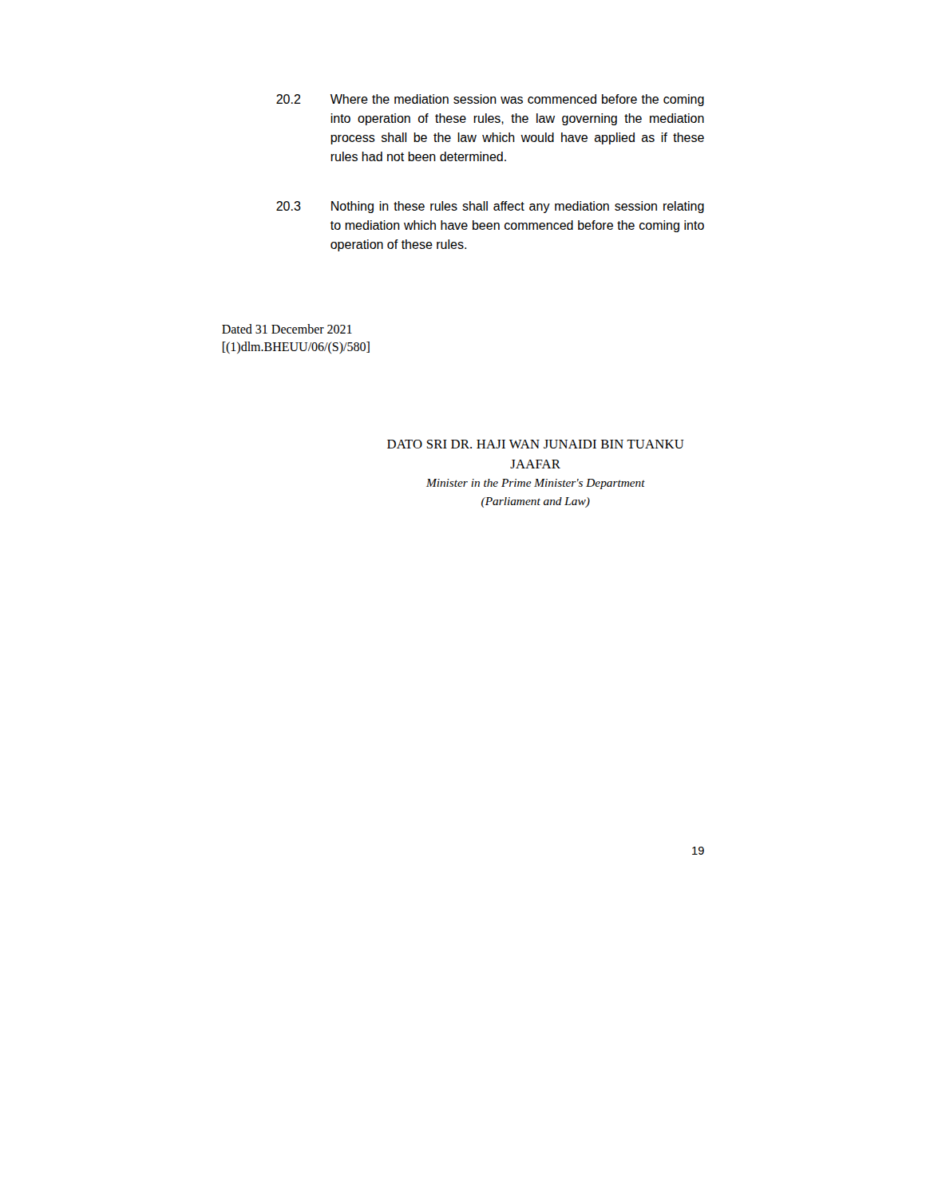20.2 Where the mediation session was commenced before the coming into operation of these rules, the law governing the mediation process shall be the law which would have applied as if these rules had not been determined.
20.3 Nothing in these rules shall affect any mediation session relating to mediation which have been commenced before the coming into operation of these rules.
Dated 31 December 2021
[(1)dlm.BHEUU/06/(S)/580]
DATO SRI DR. HAJI WAN JUNAIDI BIN TUANKU JAAFAR
Minister in the Prime Minister's Department
(Parliament and Law)
19